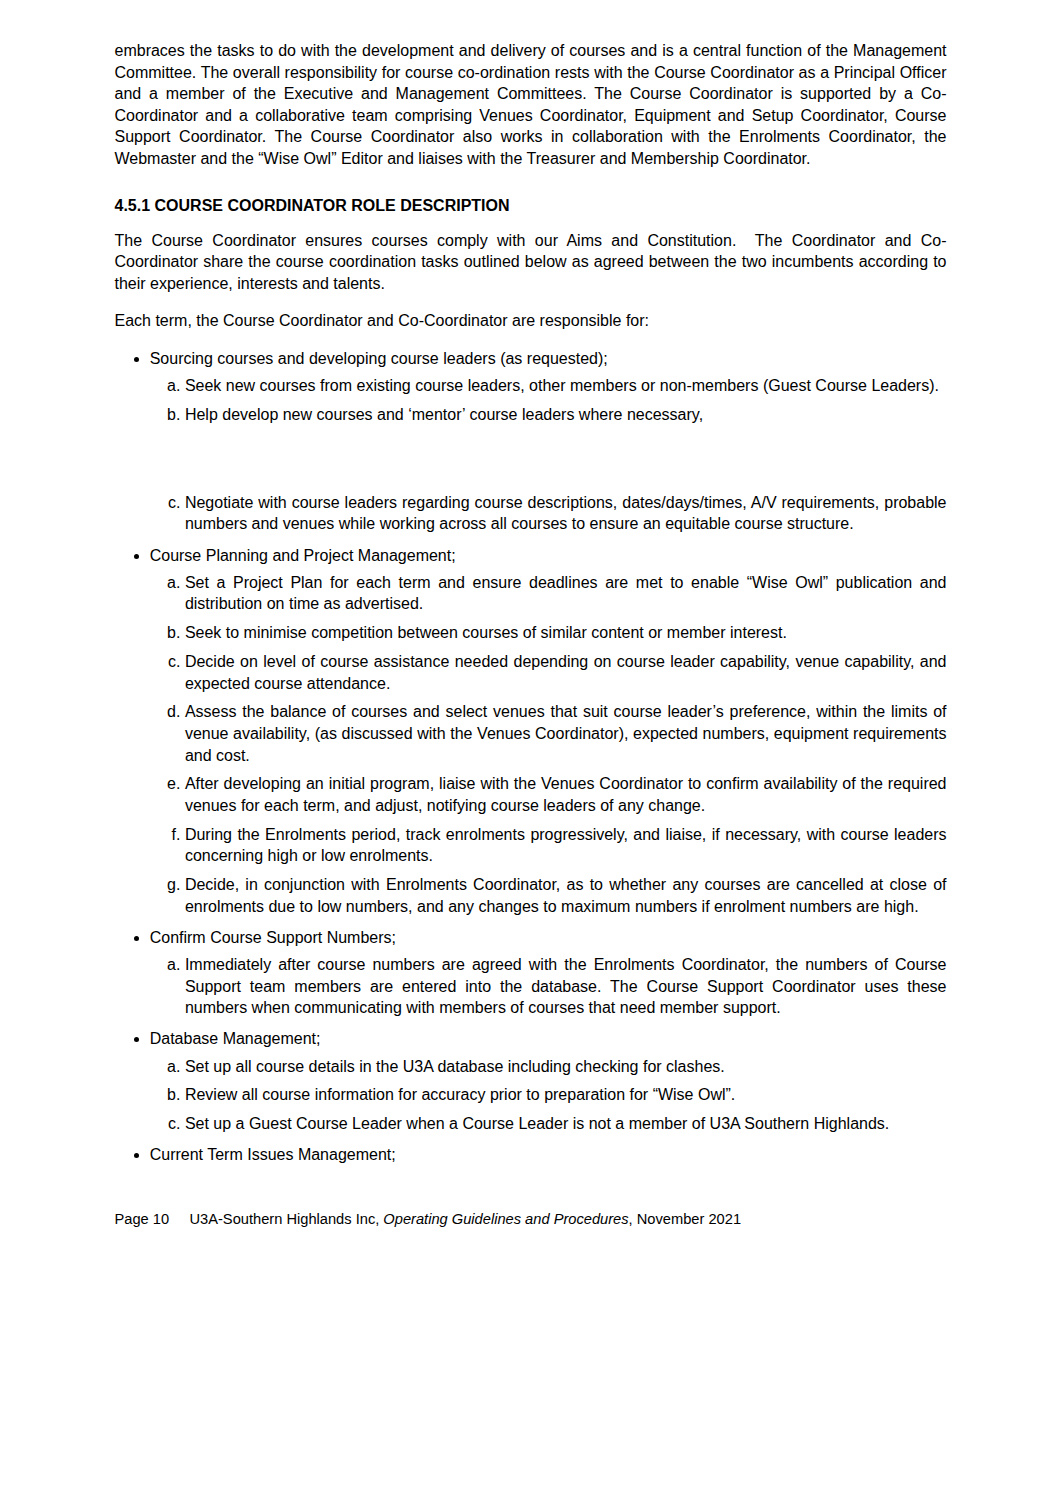embraces the tasks to do with the development and delivery of courses and is a central function of the Management Committee. The overall responsibility for course co-ordination rests with the Course Coordinator as a Principal Officer and a member of the Executive and Management Committees. The Course Coordinator is supported by a Co-Coordinator and a collaborative team comprising Venues Coordinator, Equipment and Setup Coordinator, Course Support Coordinator. The Course Coordinator also works in collaboration with the Enrolments Coordinator, the Webmaster and the “Wise Owl” Editor and liaises with the Treasurer and Membership Coordinator.
4.5.1 COURSE COORDINATOR ROLE DESCRIPTION
The Course Coordinator ensures courses comply with our Aims and Constitution. The Coordinator and Co-Coordinator share the course coordination tasks outlined below as agreed between the two incumbents according to their experience, interests and talents.
Each term, the Course Coordinator and Co-Coordinator are responsible for:
Sourcing courses and developing course leaders (as requested);
Seek new courses from existing course leaders, other members or non-members (Guest Course Leaders).
Help develop new courses and ‘mentor’ course leaders where necessary,
Negotiate with course leaders regarding course descriptions, dates/days/times, A/V requirements, probable numbers and venues while working across all courses to ensure an equitable course structure.
Course Planning and Project Management;
Set a Project Plan for each term and ensure deadlines are met to enable “Wise Owl” publication and distribution on time as advertised.
Seek to minimise competition between courses of similar content or member interest.
Decide on level of course assistance needed depending on course leader capability, venue capability, and expected course attendance.
Assess the balance of courses and select venues that suit course leader’s preference, within the limits of venue availability, (as discussed with the Venues Coordinator), expected numbers, equipment requirements and cost.
After developing an initial program, liaise with the Venues Coordinator to confirm availability of the required venues for each term, and adjust, notifying course leaders of any change.
During the Enrolments period, track enrolments progressively, and liaise, if necessary, with course leaders concerning high or low enrolments.
Decide, in conjunction with Enrolments Coordinator, as to whether any courses are cancelled at close of enrolments due to low numbers, and any changes to maximum numbers if enrolment numbers are high.
Confirm Course Support Numbers;
Immediately after course numbers are agreed with the Enrolments Coordinator, the numbers of Course Support team members are entered into the database. The Course Support Coordinator uses these numbers when communicating with members of courses that need member support.
Database Management;
Set up all course details in the U3A database including checking for clashes.
Review all course information for accuracy prior to preparation for “Wise Owl”.
Set up a Guest Course Leader when a Course Leader is not a member of U3A Southern Highlands.
Current Term Issues Management;
Page 10 U3A-Southern Highlands Inc, Operating Guidelines and Procedures, November 2021